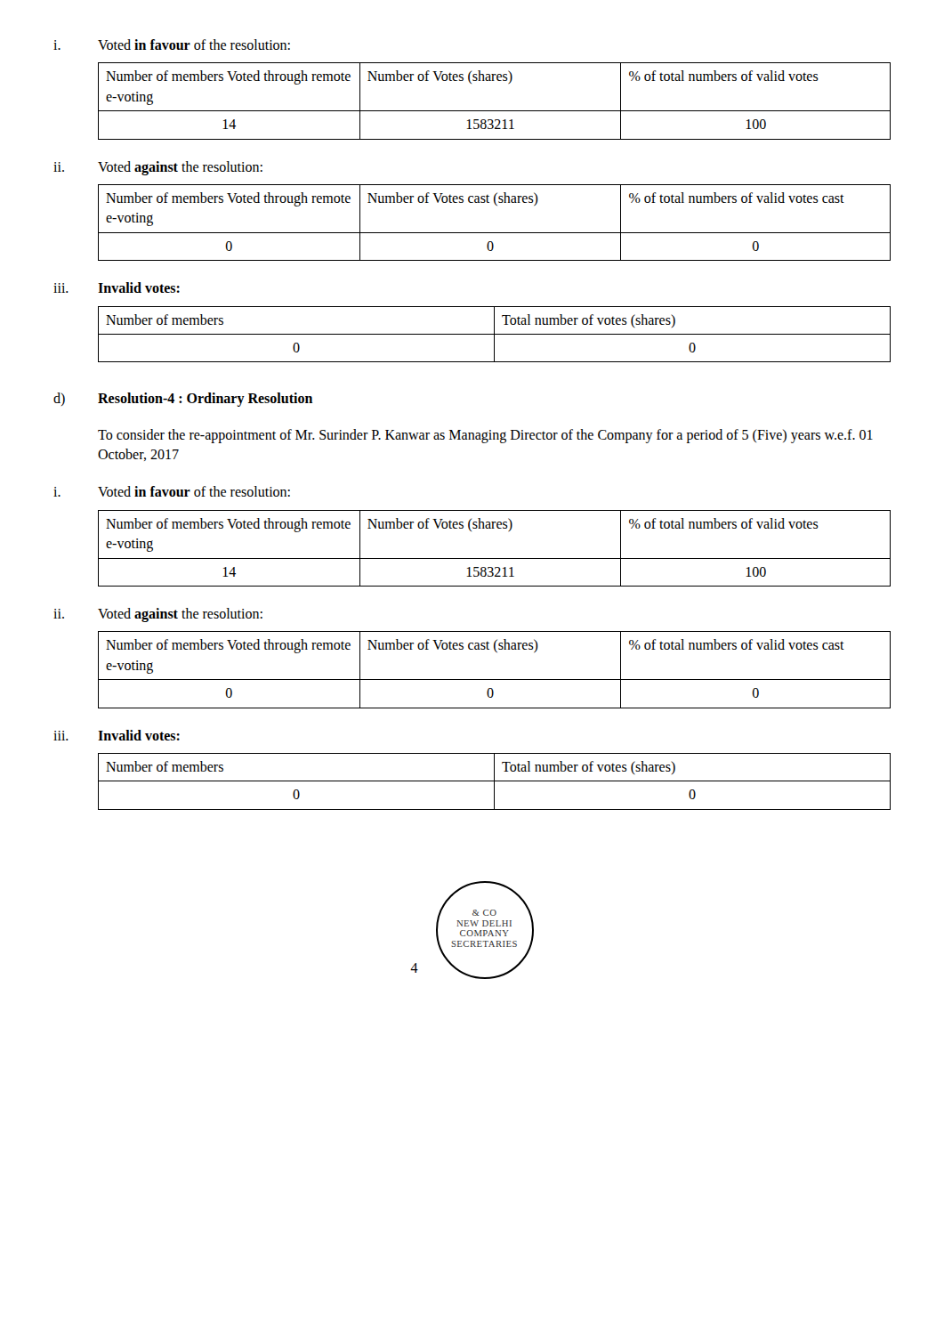i.
Voted in favour of the resolution:
| Number of members Voted through remote e-voting | Number of Votes (shares) | % of total numbers of valid votes |
| 14 | 1583211 | 100 |
ii.
Voted against the resolution:
| Number of members Voted through remote e-voting | Number of Votes cast (shares) | % of total numbers of valid votes cast |
| 0 | 0 | 0 |
iii.
Invalid votes:
| Number of members | Total number of votes (shares) |
| 0 | 0 |
d)
Resolution-4 : Ordinary Resolution
To consider the re-appointment of Mr. Surinder P. Kanwar as Managing Director of the Company for a period of 5 (Five) years w.e.f. 01 October, 2017
i.
Voted in favour of the resolution:
| Number of members Voted through remote e-voting | Number of Votes (shares) | % of total numbers of valid votes |
| 14 | 1583211 | 100 |
ii.
Voted against the resolution:
| Number of members Voted through remote e-voting | Number of Votes cast (shares) | % of total numbers of valid votes cast |
| 0 | 0 | 0 |
iii.
Invalid votes:
| Number of members | Total number of votes (shares) |
| 0 | 0 |
4
& CO
NEW DELHI
COMPANY
SECRETARIES